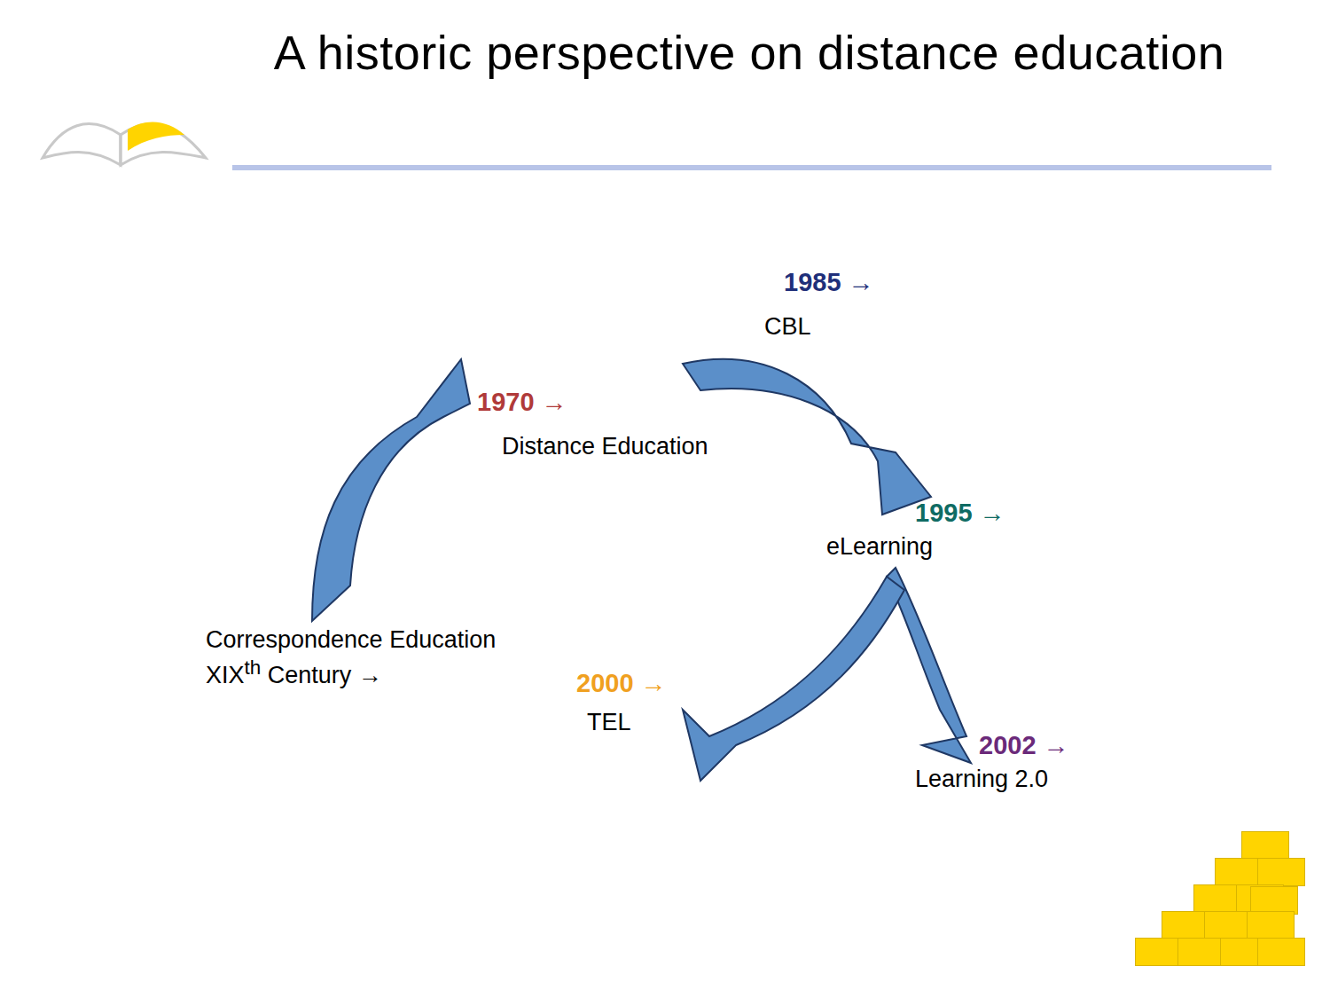A historic perspective on distance education
1985 →
CBL
1970 →
Distance Education
1995 →
eLearning
Correspondence Education
XIXth Century →
2000 →
TEL
2002 →
Learning 2.0